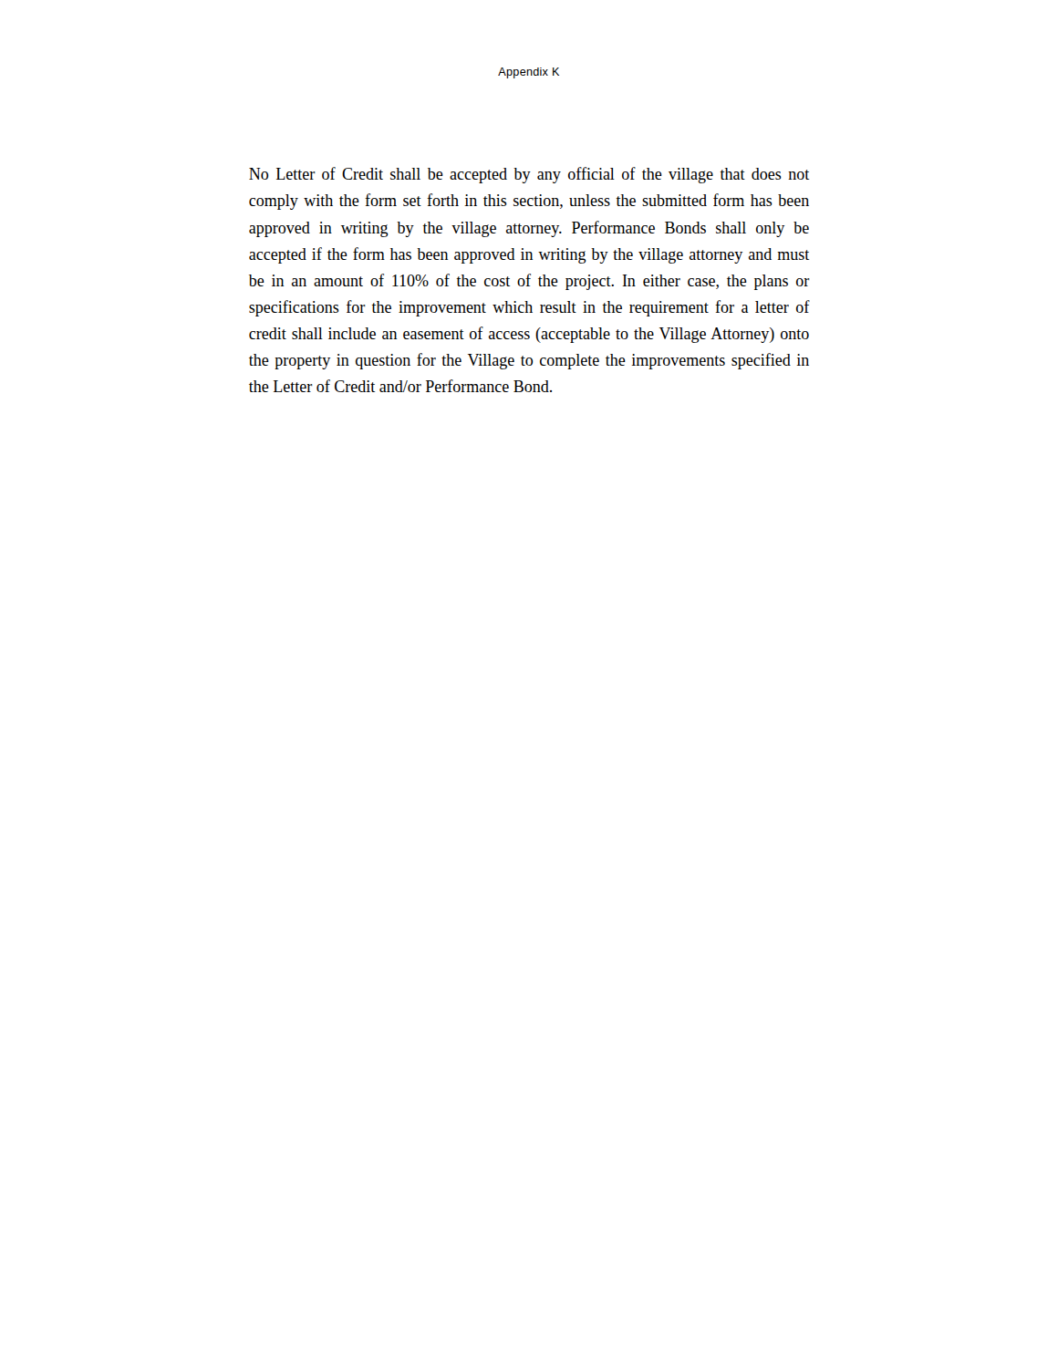Appendix K
No Letter of Credit shall be accepted by any official of the village that does not comply with the form set forth in this section, unless the submitted form has been approved in writing by the village attorney. Performance Bonds shall only be accepted if the form has been approved in writing by the village attorney and must be in an amount of 110% of the cost of the project. In either case, the plans or specifications for the improvement which result in the requirement for a letter of credit shall include an easement of access (acceptable to the Village Attorney) onto the property in question for the Village to complete the improvements specified in the Letter of Credit and/or Performance Bond.